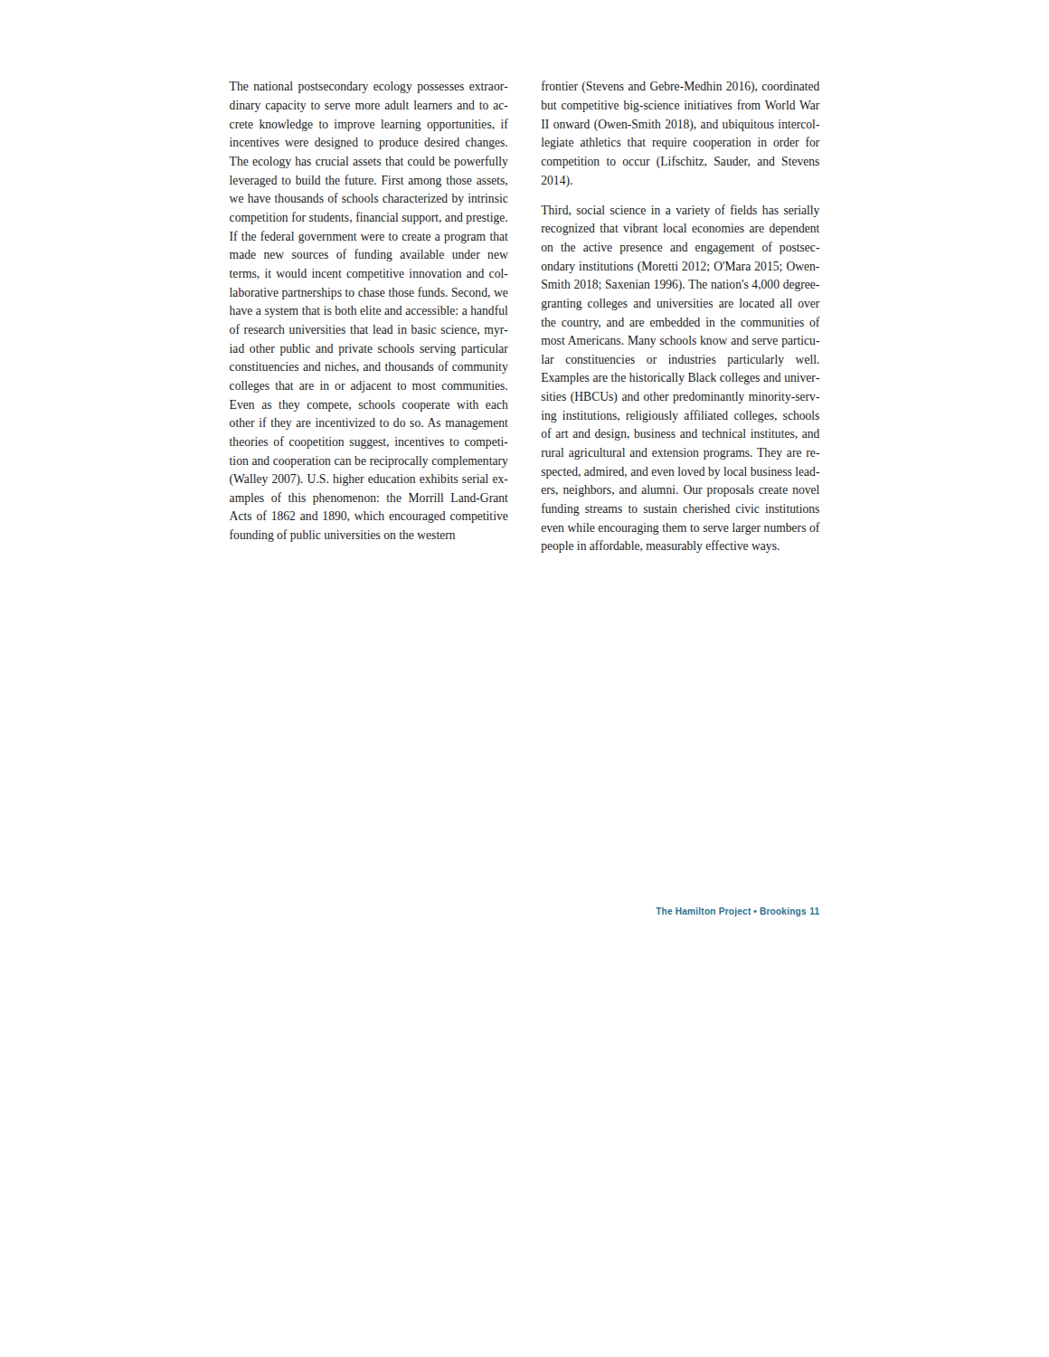The national postsecondary ecology possesses extraordinary capacity to serve more adult learners and to accrete knowledge to improve learning opportunities, if incentives were designed to produce desired changes. The ecology has crucial assets that could be powerfully leveraged to build the future. First among those assets, we have thousands of schools characterized by intrinsic competition for students, financial support, and prestige. If the federal government were to create a program that made new sources of funding available under new terms, it would incent competitive innovation and collaborative partnerships to chase those funds. Second, we have a system that is both elite and accessible: a handful of research universities that lead in basic science, myriad other public and private schools serving particular constituencies and niches, and thousands of community colleges that are in or adjacent to most communities. Even as they compete, schools cooperate with each other if they are incentivized to do so. As management theories of coopetition suggest, incentives to competition and cooperation can be reciprocally complementary (Walley 2007). U.S. higher education exhibits serial examples of this phenomenon: the Morrill Land-Grant Acts of 1862 and 1890, which encouraged competitive founding of public universities on the western
frontier (Stevens and Gebre-Medhin 2016), coordinated but competitive big-science initiatives from World War II onward (Owen-Smith 2018), and ubiquitous intercollegiate athletics that require cooperation in order for competition to occur (Lifschitz, Sauder, and Stevens 2014).
Third, social science in a variety of fields has serially recognized that vibrant local economies are dependent on the active presence and engagement of postsecondary institutions (Moretti 2012; O'Mara 2015; Owen-Smith 2018; Saxenian 1996). The nation's 4,000 degree-granting colleges and universities are located all over the country, and are embedded in the communities of most Americans. Many schools know and serve particular constituencies or industries particularly well. Examples are the historically Black colleges and universities (HBCUs) and other predominantly minority-serving institutions, religiously affiliated colleges, schools of art and design, business and technical institutes, and rural agricultural and extension programs. They are respected, admired, and even loved by local business leaders, neighbors, and alumni. Our proposals create novel funding streams to sustain cherished civic institutions even while encouraging them to serve larger numbers of people in affordable, measurably effective ways.
The Hamilton Project•Brookings11